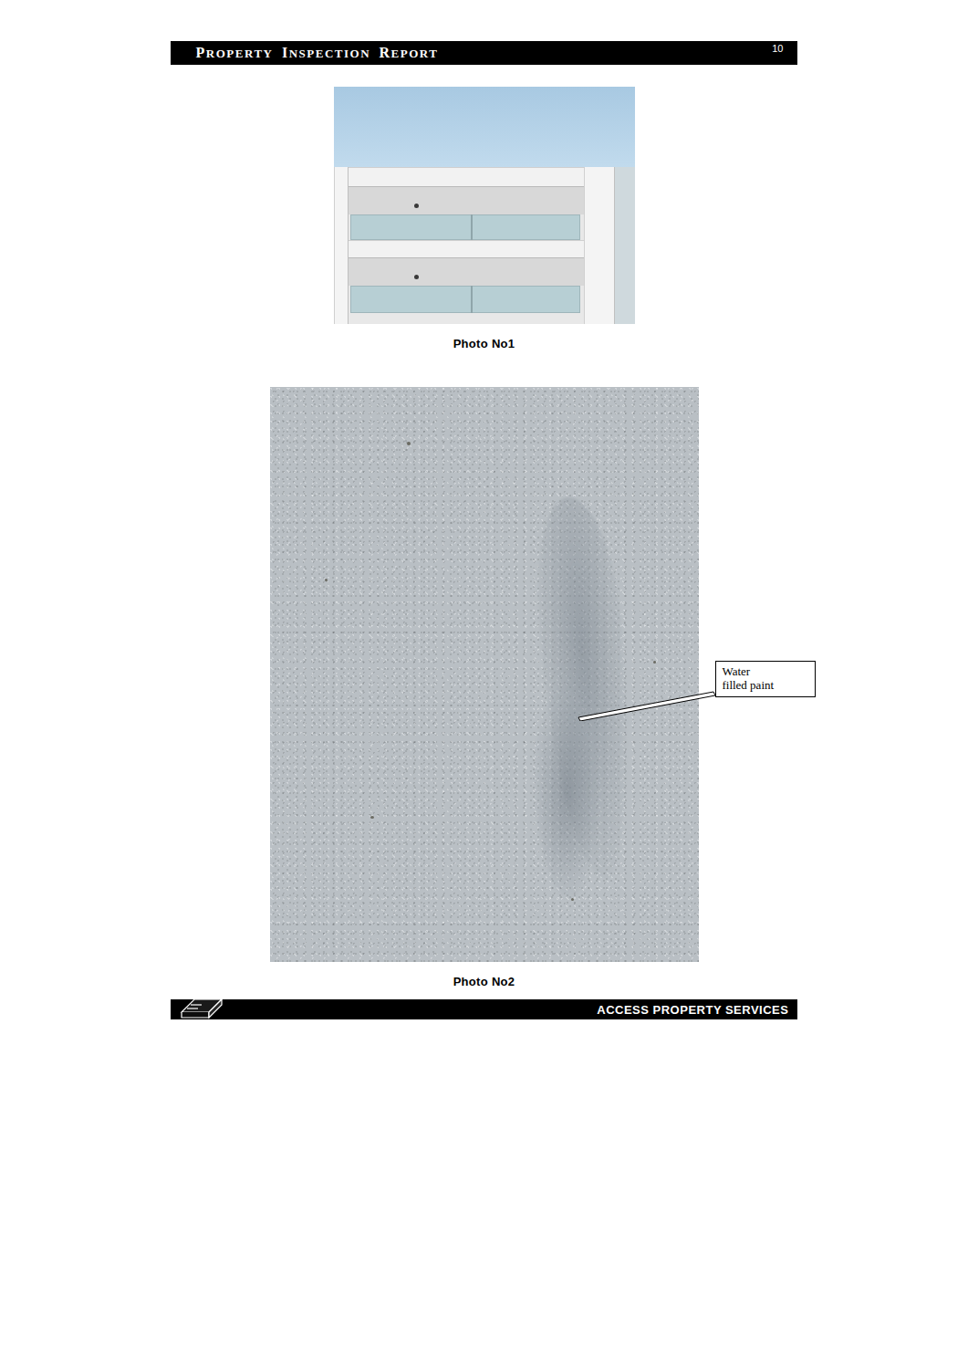PROPERTY INSPECTION REPORT
10
Photo No1
Water
filled paint
Photo No2
ACCESS PROPERTY SERVICES